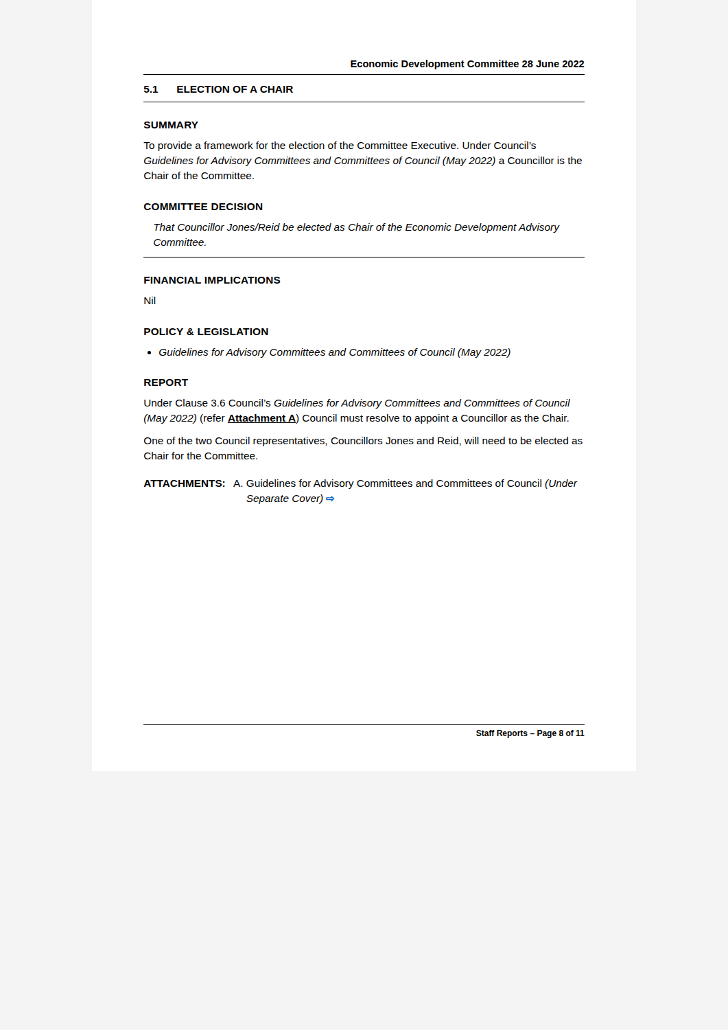Economic Development Committee 28 June 2022
5.1 ELECTION OF A CHAIR
Summary
To provide a framework for the election of the Committee Executive. Under Council’s Guidelines for Advisory Committees and Committees of Council (May 2022) a Councillor is the Chair of the Committee.
Committee Decision
That Councillor Jones/Reid be elected as Chair of the Economic Development Advisory Committee.
Financial Implications
Nil
Policy & Legislation
Guidelines for Advisory Committees and Committees of Council (May 2022)
Report
Under Clause 3.6 Council’s Guidelines for Advisory Committees and Committees of Council (May 2022) (refer Attachment A) Council must resolve to appoint a Councillor as the Chair.
One of the two Council representatives, Councillors Jones and Reid, will need to be elected as Chair for the Committee.
ATTACHMENTS:
Guidelines for Advisory Committees and Committees of Council (Under Separate Cover) ⇨
Staff Reports – Page 8 of 11